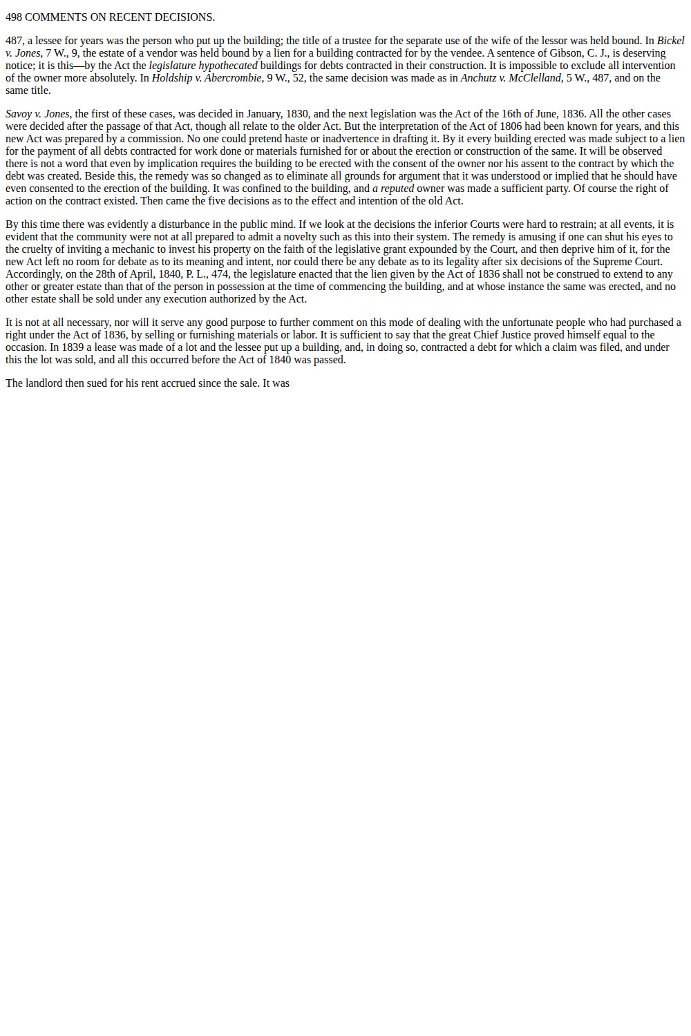498 COMMENTS ON RECENT DECISIONS.
487, a lessee for years was the person who put up the building; the title of a trustee for the separate use of the wife of the lessor was held bound. In Bickel v. Jones, 7 W., 9, the estate of a vendor was held bound by a lien for a building contracted for by the vendee. A sentence of Gibson, C. J., is deserving notice; it is this—by the Act the legislature hypothecated buildings for debts contracted in their construction. It is impossible to exclude all intervention of the owner more absolutely. In Holdship v. Abercrombie, 9 W., 52, the same decision was made as in Anchutz v. McClelland, 5 W., 487, and on the same title.
Savoy v. Jones, the first of these cases, was decided in January, 1830, and the next legislation was the Act of the 16th of June, 1836. All the other cases were decided after the passage of that Act, though all relate to the older Act. But the interpretation of the Act of 1806 had been known for years, and this new Act was prepared by a commission. No one could pretend haste or inadvertence in drafting it. By it every building erected was made subject to a lien for the payment of all debts contracted for work done or materials furnished for or about the erection or construction of the same. It will be observed there is not a word that even by implication requires the building to be erected with the consent of the owner nor his assent to the contract by which the debt was created. Beside this, the remedy was so changed as to eliminate all grounds for argument that it was understood or implied that he should have even consented to the erection of the building. It was confined to the building, and a reputed owner was made a sufficient party. Of course the right of action on the contract existed. Then came the five decisions as to the effect and intention of the old Act.
By this time there was evidently a disturbance in the public mind. If we look at the decisions the inferior Courts were hard to restrain; at all events, it is evident that the community were not at all prepared to admit a novelty such as this into their system. The remedy is amusing if one can shut his eyes to the cruelty of inviting a mechanic to invest his property on the faith of the legislative grant expounded by the Court, and then deprive him of it, for the new Act left no room for debate as to its meaning and intent, nor could there be any debate as to its legality after six decisions of the Supreme Court. Accordingly, on the 28th of April, 1840, P. L., 474, the legislature enacted that the lien given by the Act of 1836 shall not be construed to extend to any other or greater estate than that of the person in possession at the time of commencing the building, and at whose instance the same was erected, and no other estate shall be sold under any execution authorized by the Act.
It is not at all necessary, nor will it serve any good purpose to further comment on this mode of dealing with the unfortunate people who had purchased a right under the Act of 1836, by selling or furnishing materials or labor. It is sufficient to say that the great Chief Justice proved himself equal to the occasion. In 1839 a lease was made of a lot and the lessee put up a building, and, in doing so, contracted a debt for which a claim was filed, and under this the lot was sold, and all this occurred before the Act of 1840 was passed.
The landlord then sued for his rent accrued since the sale. It was